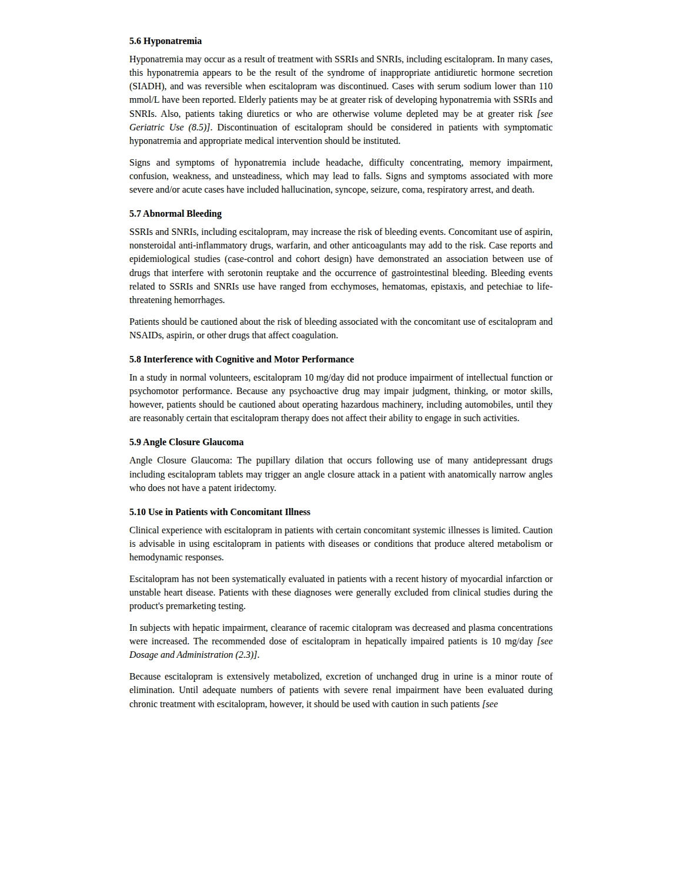5.6 Hyponatremia
Hyponatremia may occur as a result of treatment with SSRIs and SNRIs, including escitalopram. In many cases, this hyponatremia appears to be the result of the syndrome of inappropriate antidiuretic hormone secretion (SIADH), and was reversible when escitalopram was discontinued. Cases with serum sodium lower than 110 mmol/L have been reported. Elderly patients may be at greater risk of developing hyponatremia with SSRIs and SNRIs. Also, patients taking diuretics or who are otherwise volume depleted may be at greater risk [see Geriatric Use (8.5)]. Discontinuation of escitalopram should be considered in patients with symptomatic hyponatremia and appropriate medical intervention should be instituted.
Signs and symptoms of hyponatremia include headache, difficulty concentrating, memory impairment, confusion, weakness, and unsteadiness, which may lead to falls. Signs and symptoms associated with more severe and/or acute cases have included hallucination, syncope, seizure, coma, respiratory arrest, and death.
5.7 Abnormal Bleeding
SSRIs and SNRIs, including escitalopram, may increase the risk of bleeding events. Concomitant use of aspirin, nonsteroidal anti-inflammatory drugs, warfarin, and other anticoagulants may add to the risk. Case reports and epidemiological studies (case-control and cohort design) have demonstrated an association between use of drugs that interfere with serotonin reuptake and the occurrence of gastrointestinal bleeding. Bleeding events related to SSRIs and SNRIs use have ranged from ecchymoses, hematomas, epistaxis, and petechiae to life-threatening hemorrhages.
Patients should be cautioned about the risk of bleeding associated with the concomitant use of escitalopram and NSAIDs, aspirin, or other drugs that affect coagulation.
5.8 Interference with Cognitive and Motor Performance
In a study in normal volunteers, escitalopram 10 mg/day did not produce impairment of intellectual function or psychomotor performance. Because any psychoactive drug may impair judgment, thinking, or motor skills, however, patients should be cautioned about operating hazardous machinery, including automobiles, until they are reasonably certain that escitalopram therapy does not affect their ability to engage in such activities.
5.9 Angle Closure Glaucoma
Angle Closure Glaucoma: The pupillary dilation that occurs following use of many antidepressant drugs including escitalopram tablets may trigger an angle closure attack in a patient with anatomically narrow angles who does not have a patent iridectomy.
5.10 Use in Patients with Concomitant Illness
Clinical experience with escitalopram in patients with certain concomitant systemic illnesses is limited. Caution is advisable in using escitalopram in patients with diseases or conditions that produce altered metabolism or hemodynamic responses.
Escitalopram has not been systematically evaluated in patients with a recent history of myocardial infarction or unstable heart disease. Patients with these diagnoses were generally excluded from clinical studies during the product's premarketing testing.
In subjects with hepatic impairment, clearance of racemic citalopram was decreased and plasma concentrations were increased. The recommended dose of escitalopram in hepatically impaired patients is 10 mg/day [see Dosage and Administration (2.3)].
Because escitalopram is extensively metabolized, excretion of unchanged drug in urine is a minor route of elimination. Until adequate numbers of patients with severe renal impairment have been evaluated during chronic treatment with escitalopram, however, it should be used with caution in such patients [see